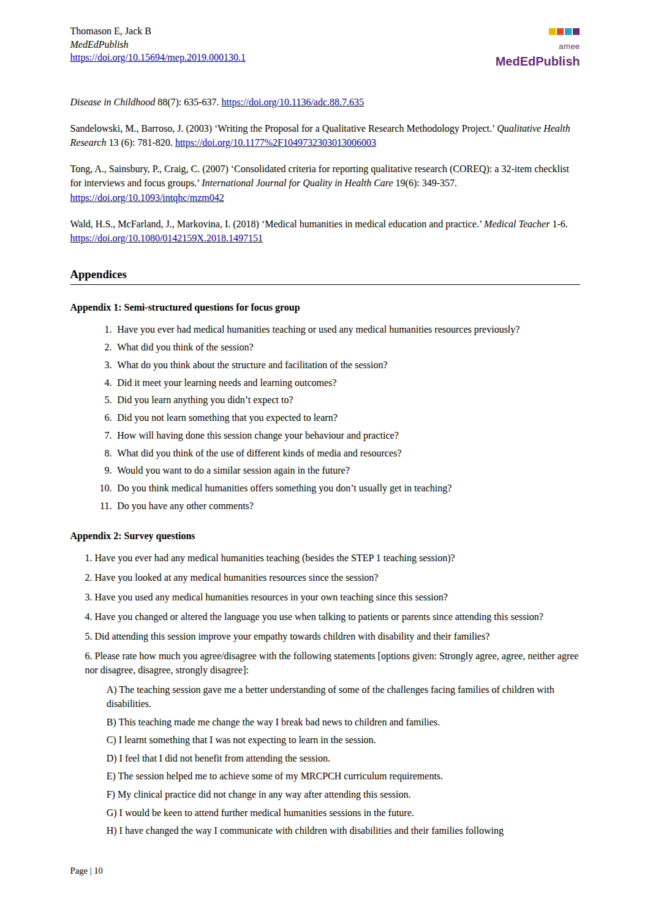Thomason E, Jack B
MedEdPublish
https://doi.org/10.15694/mep.2019.000130.1
amee
MedEdPublish
Disease in Childhood 88(7): 635-637. https://doi.org/10.1136/adc.88.7.635
Sandelowski, M., Barroso, J. (2003) ‘Writing the Proposal for a Qualitative Research Methodology Project.’ Qualitative Health Research 13 (6): 781-820. https://doi.org/10.1177%2F1049732303013006003
Tong, A., Sainsbury, P., Craig, C. (2007) ‘Consolidated criteria for reporting qualitative research (COREQ): a 32-item checklist for interviews and focus groups.’ International Journal for Quality in Health Care 19(6): 349-357. https://doi.org/10.1093/intqhc/mzm042
Wald, H.S., McFarland, J., Markovina, I. (2018) ‘Medical humanities in medical education and practice.’ Medical Teacher 1-6. https://doi.org/10.1080/0142159X.2018.1497151
Appendices
Appendix 1: Semi-structured questions for focus group
Have you ever had medical humanities teaching or used any medical humanities resources previously?
What did you think of the session?
What do you think about the structure and facilitation of the session?
Did it meet your learning needs and learning outcomes?
Did you learn anything you didn’t expect to?
Did you not learn something that you expected to learn?
How will having done this session change your behaviour and practice?
What did you think of the use of different kinds of media and resources?
Would you want to do a similar session again in the future?
Do you think medical humanities offers something you don’t usually get in teaching?
Do you have any other comments?
Appendix 2: Survey questions
1. Have you ever had any medical humanities teaching (besides the STEP 1 teaching session)?
2. Have you looked at any medical humanities resources since the session?
3. Have you used any medical humanities resources in your own teaching since this session?
4. Have you changed or altered the language you use when talking to patients or parents since attending this session?
5. Did attending this session improve your empathy towards children with disability and their families?
6. Please rate how much you agree/disagree with the following statements [options given: Strongly agree, agree, neither agree nor disagree, disagree, strongly disagree]:
A) The teaching session gave me a better understanding of some of the challenges facing families of children with disabilities.
B) This teaching made me change the way I break bad news to children and families.
C) I learnt something that I was not expecting to learn in the session.
D) I feel that I did not benefit from attending the session.
E) The session helped me to achieve some of my MRCPCH curriculum requirements.
F) My clinical practice did not change in any way after attending this session.
G) I would be keen to attend further medical humanities sessions in the future.
H) I have changed the way I communicate with children with disabilities and their families following
Page | 10